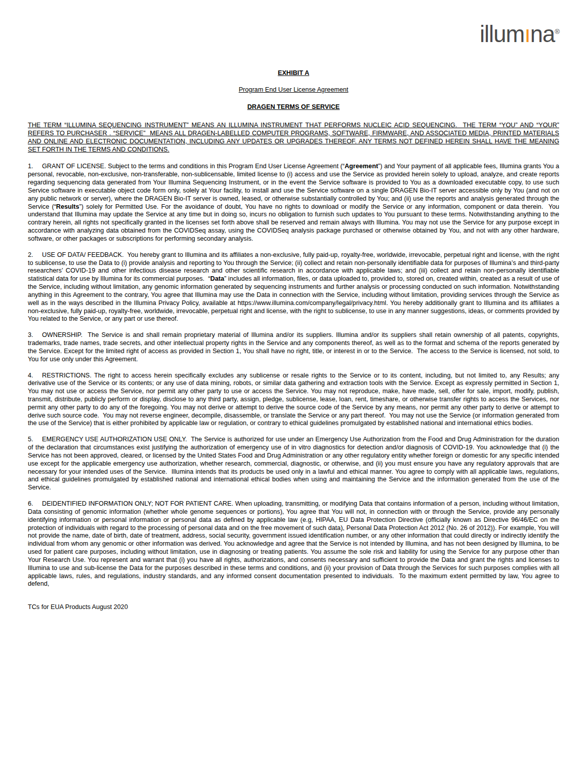illumına®
EXHIBIT A
Program End User License Agreement
DRAGEN TERMS OF SERVICE
THE TERM “ILLUMINA SEQUENCING INSTRUMENT” MEANS AN ILLUMINA INSTRUMENT THAT PERFORMS NUCLEIC ACID SEQUENCING. THE TERM “YOU” AND “YOUR” REFERS TO PURCHASER . “SERVICE” MEANS ALL DRAGEN-LABELLED COMPUTER PROGRAMS, SOFTWARE, FIRMWARE, AND ASSOCIATED MEDIA, PRINTED MATERIALS AND ONLINE AND ELECTRONIC DOCUMENTATION, INCLUDING ANY UPDATES OR UPGRADES THEREOF. ANY TERMS NOT DEFINED HEREIN SHALL HAVE THE MEANING SET FORTH IN THE TERMS AND CONDITIONS.
1. GRANT OF LICENSE. Subject to the terms and conditions in this Program End User License Agreement (“Agreement”) and Your payment of all applicable fees, Illumina grants You a personal, revocable, non-exclusive, non-transferable, non-sublicensable, limited license to (i) access and use the Service as provided herein solely to upload, analyze, and create reports regarding sequencing data generated from Your Illumina Sequencing Instrument, or in the event the Service software is provided to You as a downloaded executable copy, to use such Service software in executable object code form only, solely at Your facility, to install and use the Service software on a single DRAGEN Bio-IT server accessible only by You (and not on any public network or server), where the DRAGEN Bio-IT server is owned, leased, or otherwise substantially controlled by You; and (ii) use the reports and analysis generated through the Service (“Results”) solely for Permitted Use. For the avoidance of doubt, You have no rights to download or modify the Service or any information, component or data therein. You understand that Illumina may update the Service at any time but in doing so, incurs no obligation to furnish such updates to You pursuant to these terms. Notwithstanding anything to the contrary herein, all rights not specifically granted in the licenses set forth above shall be reserved and remain always with Illumina. You may not use the Service for any purpose except in accordance with analyzing data obtained from the COVIDSeq assay, using the COVIDSeq analysis package purchased or otherwise obtained by You, and not with any other hardware, software, or other packages or subscriptions for performing secondary analysis.
2. USE OF DATA/ FEEDBACK. You hereby grant to Illumina and its affiliates a non-exclusive, fully paid-up, royalty-free, worldwide, irrevocable, perpetual right and license, with the right to sublicense, to use the Data to (i) provide analysis and reporting to You through the Service; (ii) collect and retain non-personally identifiable data for purposes of Illumina’s and third-party researchers’ COVID-19 and other infectious disease research and other scientific research in accordance with applicable laws; and (iii) collect and retain non-personally identifiable statistical data for use by Illumina for its commercial purposes. “Data” includes all information, files, or data uploaded to, provided to, stored on, created within, created as a result of use of the Service, including without limitation, any genomic information generated by sequencing instruments and further analysis or processing conducted on such information. Notwithstanding anything in this Agreement to the contrary, You agree that Illumina may use the Data in connection with the Service, including without limitation, providing services through the Service as well as in the ways described in the Illumina Privacy Policy, available at https://www.illumina.com/company/legal/privacy.html. You hereby additionally grant to Illumina and its affiliates a non-exclusive, fully paid-up, royalty-free, worldwide, irrevocable, perpetual right and license, with the right to sublicense, to use in any manner suggestions, ideas, or comments provided by You related to the Service, or any part or use thereof.
3. OWNERSHIP. The Service is and shall remain proprietary material of Illumina and/or its suppliers. Illumina and/or its suppliers shall retain ownership of all patents, copyrights, trademarks, trade names, trade secrets, and other intellectual property rights in the Service and any components thereof, as well as to the format and schema of the reports generated by the Service. Except for the limited right of access as provided in Section 1, You shall have no right, title, or interest in or to the Service. The access to the Service is licensed, not sold, to You for use only under this Agreement.
4. RESTRICTIONS. The right to access herein specifically excludes any sublicense or resale rights to the Service or to its content, including, but not limited to, any Results; any derivative use of the Service or its contents; or any use of data mining, robots, or similar data gathering and extraction tools with the Service. Except as expressly permitted in Section 1, You may not use or access the Service, nor permit any other party to use or access the Service. You may not reproduce, make, have made, sell, offer for sale, import, modify, publish, transmit, distribute, publicly perform or display, disclose to any third party, assign, pledge, sublicense, lease, loan, rent, timeshare, or otherwise transfer rights to access the Services, nor permit any other party to do any of the foregoing. You may not derive or attempt to derive the source code of the Service by any means, nor permit any other party to derive or attempt to derive such source code. You may not reverse engineer, decompile, disassemble, or translate the Service or any part thereof. You may not use the Service (or information generated from the use of the Service) that is either prohibited by applicable law or regulation, or contrary to ethical guidelines promulgated by established national and international ethics bodies.
5. EMERGENCY USE AUTHORIZATION USE ONLY. The Service is authorized for use under an Emergency Use Authorization from the Food and Drug Administration for the duration of the declaration that circumstances exist justifying the authorization of emergency use of in vitro diagnostics for detection and/or diagnosis of COVID-19. You acknowledge that (i) the Service has not been approved, cleared, or licensed by the United States Food and Drug Administration or any other regulatory entity whether foreign or domestic for any specific intended use except for the applicable emergency use authorization, whether research, commercial, diagnostic, or otherwise, and (ii) you must ensure you have any regulatory approvals that are necessary for your intended uses of the Service. Illumina intends that its products be used only in a lawful and ethical manner. You agree to comply with all applicable laws, regulations, and ethical guidelines promulgated by established national and international ethical bodies when using and maintaining the Service and the information generated from the use of the Service.
6. DEIDENTIFIED INFORMATION ONLY; NOT FOR PATIENT CARE. When uploading, transmitting, or modifying Data that contains information of a person, including without limitation, Data consisting of genomic information (whether whole genome sequences or portions), You agree that You will not, in connection with or through the Service, provide any personally identifying information or personal information or personal data as defined by applicable law (e.g, HIPAA, EU Data Protection Directive (officially known as Directive 96/46/EC on the protection of individuals with regard to the processing of personal data and on the free movement of such data), Personal Data Protection Act 2012 (No. 26 of 2012)). For example, You will not provide the name, date of birth, date of treatment, address, social security, government issued identification number, or any other information that could directly or indirectly identify the individual from whom any genomic or other information was derived. You acknowledge and agree that the Service is not intended by Illumina, and has not been designed by Illumina, to be used for patient care purposes, including without limitation, use in diagnosing or treating patients. You assume the sole risk and liability for using the Service for any purpose other than Your Research Use. You represent and warrant that (i) you have all rights, authorizations, and consents necessary and sufficient to provide the Data and grant the rights and licenses to Illumina to use and sub-license the Data for the purposes described in these terms and conditions, and (ii) your provision of Data through the Services for such purposes complies with all applicable laws, rules, and regulations, industry standards, and any informed consent documentation presented to individuals. To the maximum extent permitted by law, You agree to defend,
TCs for EUA Products August 2020